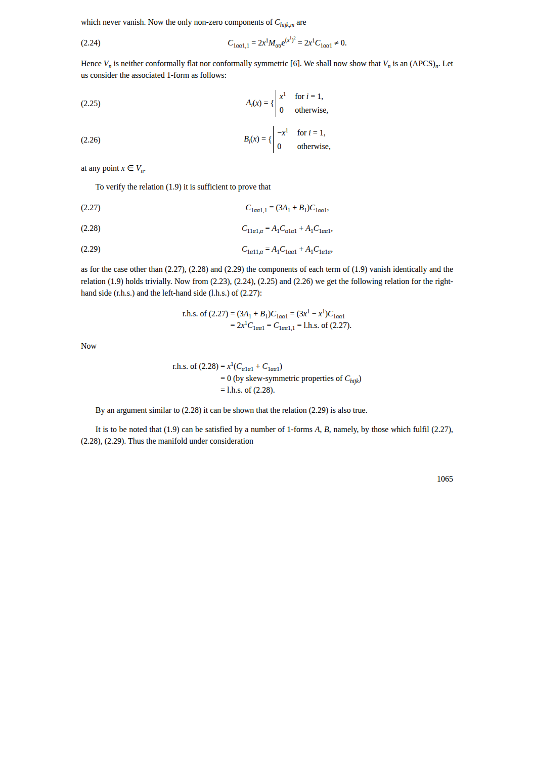which never vanish. Now the only non-zero components of Chijk,m are
(2.24)
C1αα1,1 = 2x1Mααe(x1)2 = 2x1C1αα1 ≠ 0.
Hence Vn is neither conformally flat nor conformally symmetric [6]. We shall now show that Vn is an (APCS)n. Let us consider the associated 1-form as follows:
(2.25)
Ai(x) = { x1 for i = 1, 0 otherwise,
(2.26)
Bi(x) = { −x1 for i = 1, 0 otherwise,
at any point x ∈ Vn.
To verify the relation (1.9) it is sufficient to prove that
(2.27)
C1αα1,1 = (3A1 + B1)C1αα1,
(2.28)
C11α1,α = A1Cα1α1 + A1C1αα1,
(2.29)
C1α11,α = A1C1αα1 + A1C1α1α,
as for the case other than (2.27), (2.28) and (2.29) the components of each term of (1.9) vanish identically and the relation (1.9) holds trivially. Now from (2.23), (2.24), (2.25) and (2.26) we get the following relation for the right-hand side (r.h.s.) and the left-hand side (l.h.s.) of (2.27):
r.h.s. of (2.27) =
(3A1 + B1)C1αα1 = (3x1 − x1)C1αα1
=
2x1C1αα1 = C1αα1,1 = l.h.s. of (2.27).
Now
r.h.s. of (2.28) =
x1(Cα1α1 + C1αα1)
=
0 (by skew-symmetric properties of Chijk)
=
l.h.s. of (2.28).
By an argument similar to (2.28) it can be shown that the relation (2.29) is also true.
It is to be noted that (1.9) can be satisfied by a number of 1-forms A, B, namely, by those which fulfil (2.27), (2.28), (2.29). Thus the manifold under consideration
1065